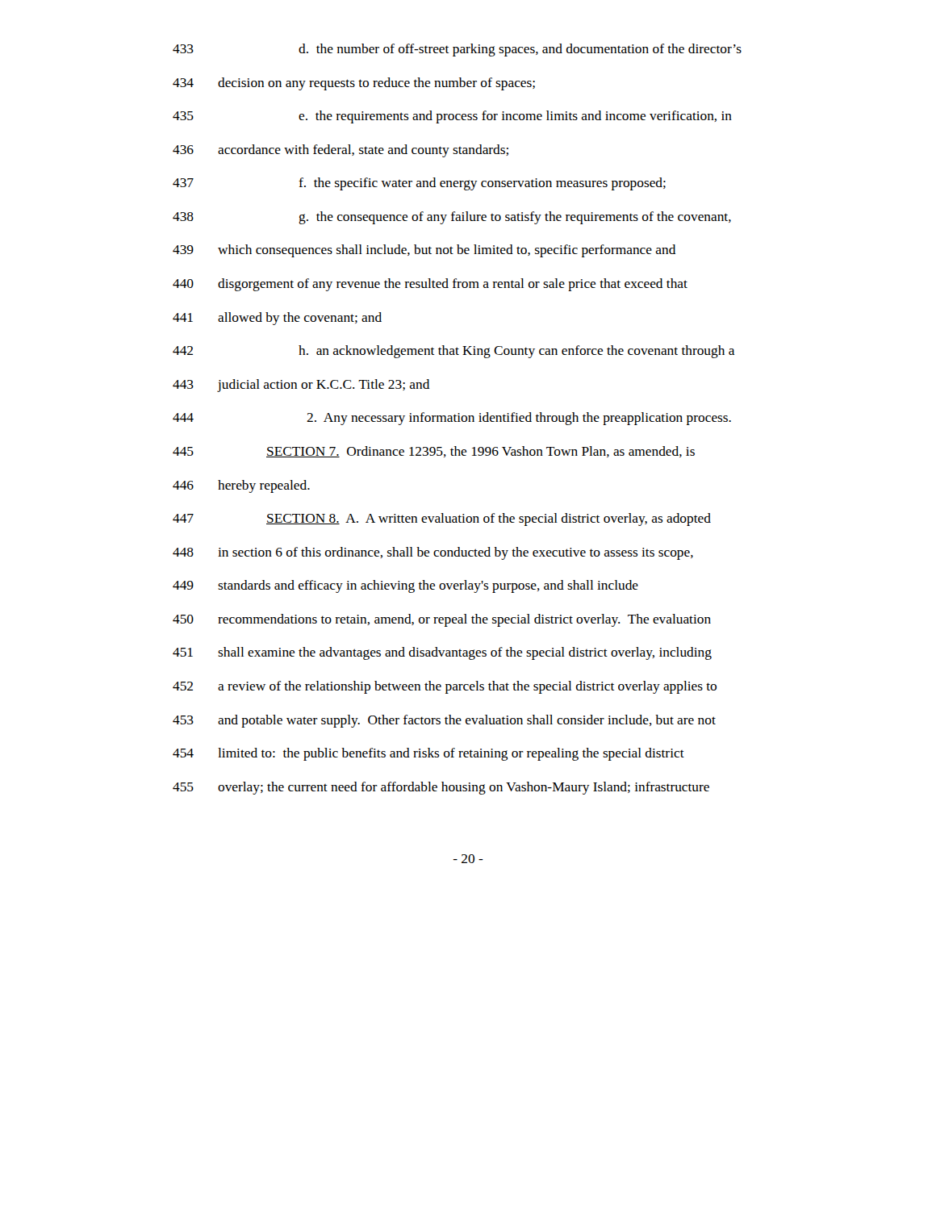d. the number of off-street parking spaces, and documentation of the director’s
decision on any requests to reduce the number of spaces;
e. the requirements and process for income limits and income verification, in
accordance with federal, state and county standards;
f. the specific water and energy conservation measures proposed;
g. the consequence of any failure to satisfy the requirements of the covenant,
which consequences shall include, but not be limited to, specific performance and
disgorgement of any revenue the resulted from a rental or sale price that exceed that
allowed by the covenant; and
h. an acknowledgement that King County can enforce the covenant through a
judicial action or K.C.C. Title 23; and
2. Any necessary information identified through the preapplication process.
SECTION 7. Ordinance 12395, the 1996 Vashon Town Plan, as amended, is
hereby repealed.
SECTION 8. A. A written evaluation of the special district overlay, as adopted
in section 6 of this ordinance, shall be conducted by the executive to assess its scope,
standards and efficacy in achieving the overlay's purpose, and shall include
recommendations to retain, amend, or repeal the special district overlay. The evaluation
shall examine the advantages and disadvantages of the special district overlay, including
a review of the relationship between the parcels that the special district overlay applies to
and potable water supply. Other factors the evaluation shall consider include, but are not
limited to: the public benefits and risks of retaining or repealing the special district
overlay; the current need for affordable housing on Vashon-Maury Island; infrastructure
- 20 -